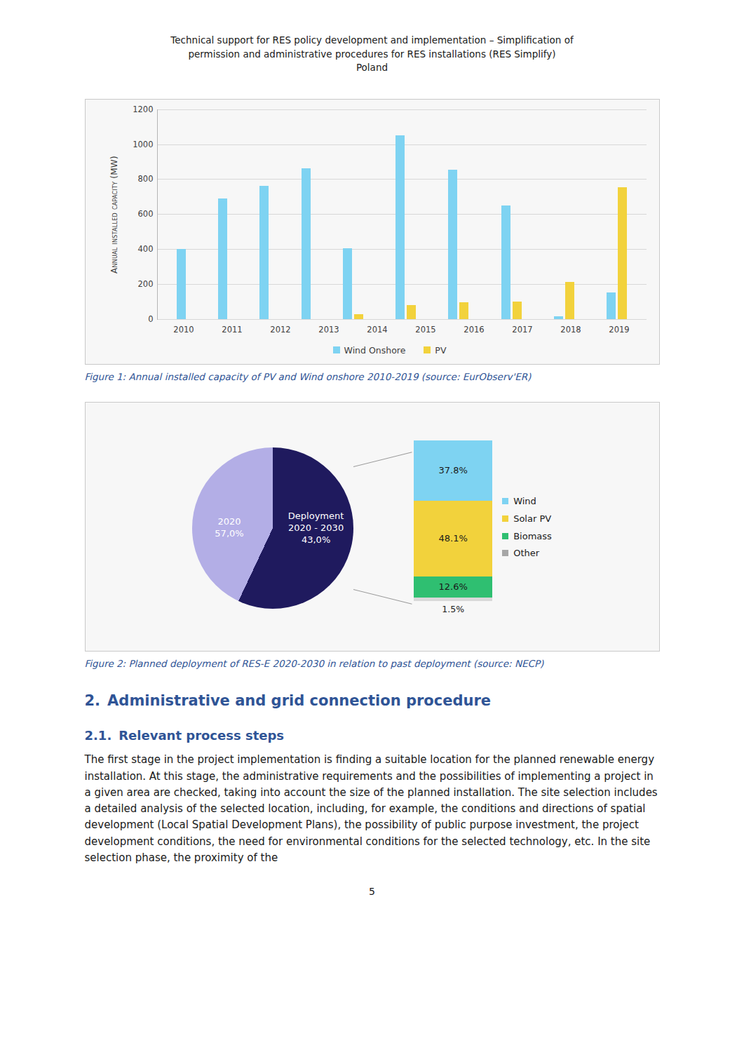Technical support for RES policy development and implementation – Simplification of
permission and administrative procedures for RES installations (RES Simplify)
Poland
Annual installed capacity (MW)
1200
1000
800
600
400
200
0
20102011201220132014 20152016201720182019
Wind Onshore PV
Figure 1: Annual installed capacity of PV and Wind onshore 2010-2019 (source: EurObserv'ER)
2020
57,0%
Deployment
2020 - 2030
43,0%
37.8%
48.1%
12.6%
1.5%
Wind Solar PV Biomass Other
Figure 2: Planned deployment of RES-E 2020-2030 in relation to past deployment (source: NECP)
2. Administrative and grid connection procedure
2.1. Relevant process steps
The first stage in the project implementation is finding a suitable location for the planned renewable energy installation. At this stage, the administrative requirements and the possibilities of implementing a project in a given area are checked, taking into account the size of the planned installation. The site selection includes a detailed analysis of the selected location, including, for example, the conditions and directions of spatial development (Local Spatial Development Plans), the possibility of public purpose investment, the project development conditions, the need for environmental conditions for the selected technology, etc. In the site selection phase, the proximity of the
5